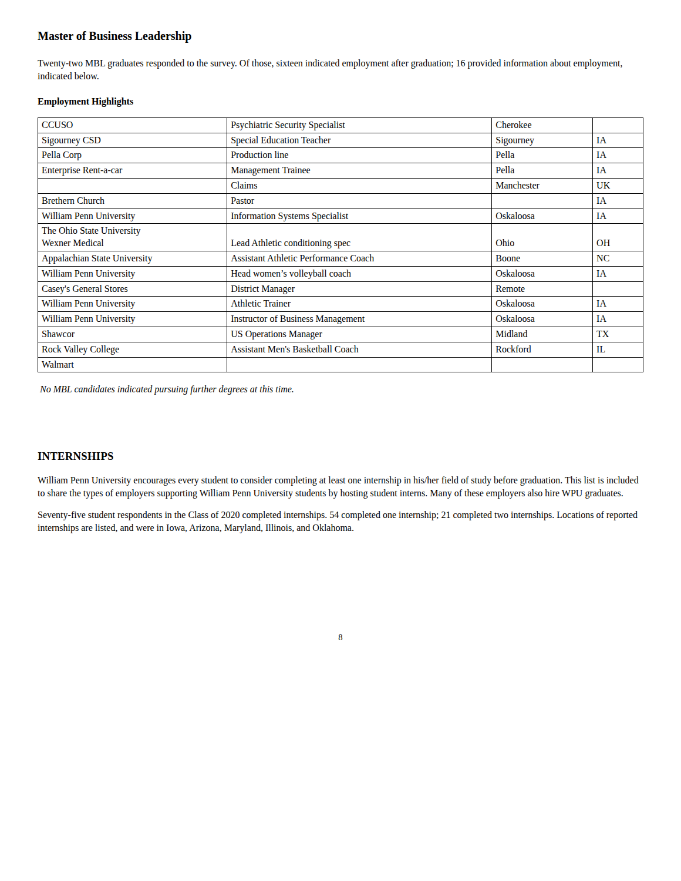Master of Business Leadership
Twenty-two MBL graduates responded to the survey. Of those, sixteen indicated employment after graduation; 16 provided information about employment, indicated below.
Employment Highlights
| CCUSO | Psychiatric Security Specialist | Cherokee | |
| Sigourney CSD | Special Education Teacher | Sigourney | IA |
| Pella Corp | Production line | Pella | IA |
| Enterprise Rent-a-car | Management Trainee | Pella | IA |
| | Claims | Manchester | UK |
| Brethern Church | Pastor | | IA |
| William Penn University | Information Systems Specialist | Oskaloosa | IA |
| The Ohio State University Wexner Medical | Lead Athletic conditioning spec | Ohio | OH |
| Appalachian State University | Assistant Athletic Performance Coach | Boone | NC |
| William Penn University | Head women’s volleyball coach | Oskaloosa | IA |
| Casey's General Stores | District Manager | Remote | |
| William Penn University | Athletic Trainer | Oskaloosa | IA |
| William Penn University | Instructor of Business Management | Oskaloosa | IA |
| Shawcor | US Operations Manager | Midland | TX |
| Rock Valley College | Assistant Men's Basketball Coach | Rockford | IL |
| Walmart | | | |
No MBL candidates indicated pursuing further degrees at this time.
INTERNSHIPS
William Penn University encourages every student to consider completing at least one internship in his/her field of study before graduation. This list is included to share the types of employers supporting William Penn University students by hosting student interns. Many of these employers also hire WPU graduates.
Seventy-five student respondents in the Class of 2020 completed internships. 54 completed one internship; 21 completed two internships. Locations of reported internships are listed, and were in Iowa, Arizona, Maryland, Illinois, and Oklahoma.
8